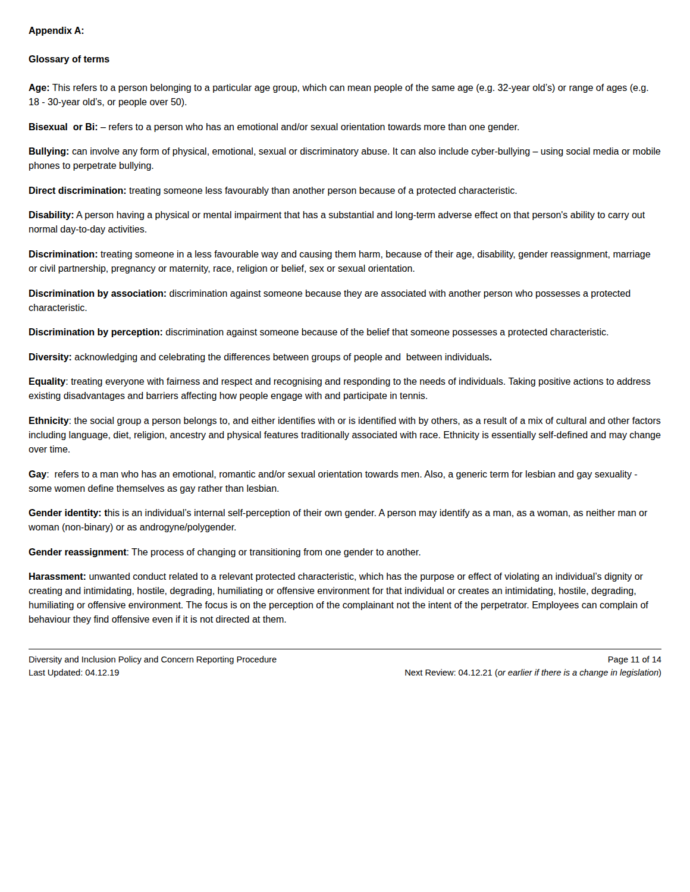Appendix A:
Glossary of terms
Age: This refers to a person belonging to a particular age group, which can mean people of the same age (e.g. 32-year old’s) or range of ages (e.g. 18 - 30-year old’s, or people over 50).
Bisexual or Bi: – refers to a person who has an emotional and/or sexual orientation towards more than one gender.
Bullying: can involve any form of physical, emotional, sexual or discriminatory abuse. It can also include cyber-bullying – using social media or mobile phones to perpetrate bullying.
Direct discrimination: treating someone less favourably than another person because of a protected characteristic.
Disability: A person having a physical or mental impairment that has a substantial and long-term adverse effect on that person's ability to carry out normal day-to-day activities.
Discrimination: treating someone in a less favourable way and causing them harm, because of their age, disability, gender reassignment, marriage or civil partnership, pregnancy or maternity, race, religion or belief, sex or sexual orientation.
Discrimination by association: discrimination against someone because they are associated with another person who possesses a protected characteristic.
Discrimination by perception: discrimination against someone because of the belief that someone possesses a protected characteristic.
Diversity: acknowledging and celebrating the differences between groups of people and between individuals.
Equality: treating everyone with fairness and respect and recognising and responding to the needs of individuals. Taking positive actions to address existing disadvantages and barriers affecting how people engage with and participate in tennis.
Ethnicity: the social group a person belongs to, and either identifies with or is identified with by others, as a result of a mix of cultural and other factors including language, diet, religion, ancestry and physical features traditionally associated with race. Ethnicity is essentially self-defined and may change over time.
Gay: refers to a man who has an emotional, romantic and/or sexual orientation towards men. Also, a generic term for lesbian and gay sexuality - some women define themselves as gay rather than lesbian.
Gender identity: this is an individual’s internal self-perception of their own gender. A person may identify as a man, as a woman, as neither man or woman (non-binary) or as androgyne/polygender.
Gender reassignment: The process of changing or transitioning from one gender to another.
Harassment: unwanted conduct related to a relevant protected characteristic, which has the purpose or effect of violating an individual’s dignity or creating and intimidating, hostile, degrading, humiliating or offensive environment for that individual or creates an intimidating, hostile, degrading, humiliating or offensive environment. The focus is on the perception of the complainant not the intent of the perpetrator. Employees can complain of behaviour they find offensive even if it is not directed at them.
Diversity and Inclusion Policy and Concern Reporting Procedure
Page 11 of 14
Last Updated: 04.12.19
Next Review: 04.12.21 (or earlier if there is a change in legislation)